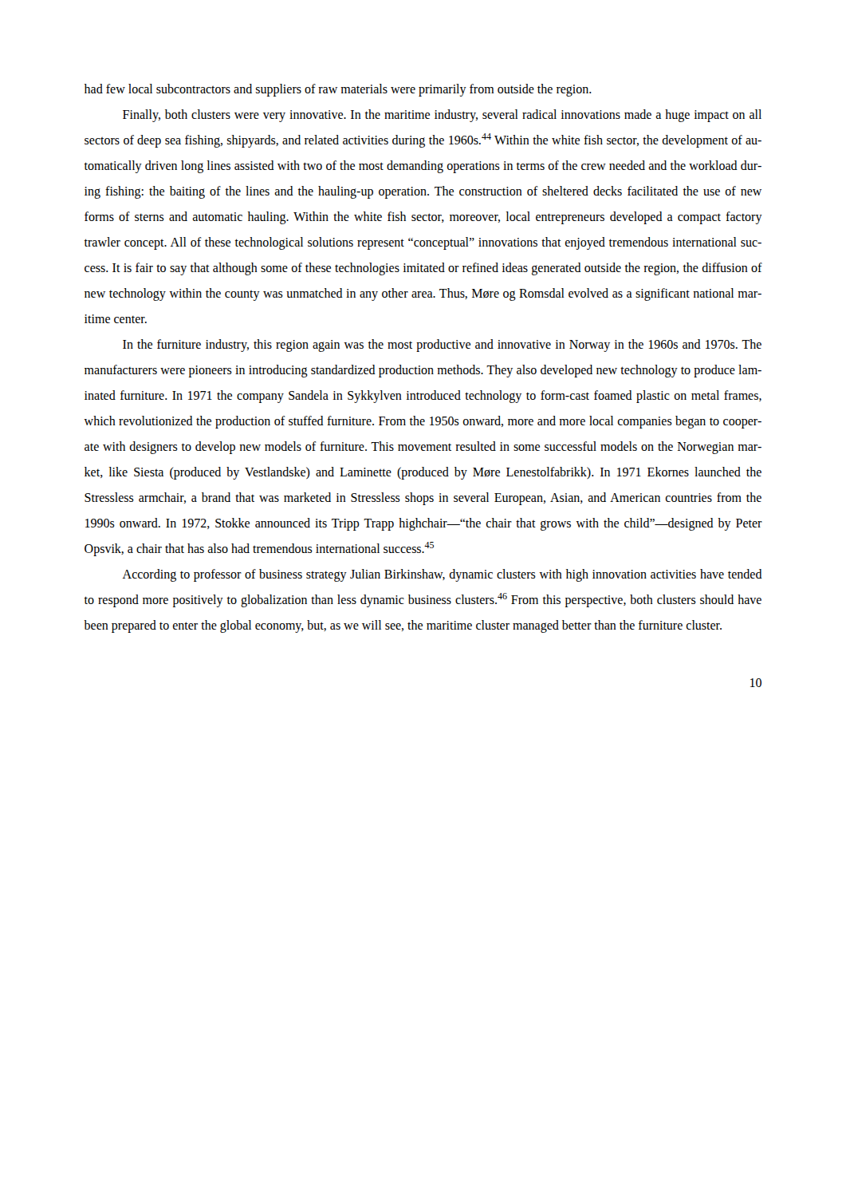had few local subcontractors and suppliers of raw materials were primarily from outside the region.
Finally, both clusters were very innovative. In the maritime industry, several radical innovations made a huge impact on all sectors of deep sea fishing, shipyards, and related activities during the 1960s.44 Within the white fish sector, the development of automatically driven long lines assisted with two of the most demanding operations in terms of the crew needed and the workload during fishing: the baiting of the lines and the hauling-up operation. The construction of sheltered decks facilitated the use of new forms of sterns and automatic hauling. Within the white fish sector, moreover, local entrepreneurs developed a compact factory trawler concept. All of these technological solutions represent “conceptual” innovations that enjoyed tremendous international success. It is fair to say that although some of these technologies imitated or refined ideas generated outside the region, the diffusion of new technology within the county was unmatched in any other area. Thus, Møre og Romsdal evolved as a significant national maritime center.
In the furniture industry, this region again was the most productive and innovative in Norway in the 1960s and 1970s. The manufacturers were pioneers in introducing standardized production methods. They also developed new technology to produce laminated furniture. In 1971 the company Sandela in Sykkylven introduced technology to form-cast foamed plastic on metal frames, which revolutionized the production of stuffed furniture. From the 1950s onward, more and more local companies began to cooperate with designers to develop new models of furniture. This movement resulted in some successful models on the Norwegian market, like Siesta (produced by Vestlandske) and Laminette (produced by Møre Lenestolfabrikk). In 1971 Ekornes launched the Stressless armchair, a brand that was marketed in Stressless shops in several European, Asian, and American countries from the 1990s onward. In 1972, Stokke announced its Tripp Trapp highchair—“the chair that grows with the child”—designed by Peter Opsvik, a chair that has also had tremendous international success.45
According to professor of business strategy Julian Birkinshaw, dynamic clusters with high innovation activities have tended to respond more positively to globalization than less dynamic business clusters.46 From this perspective, both clusters should have been prepared to enter the global economy, but, as we will see, the maritime cluster managed better than the furniture cluster.
10